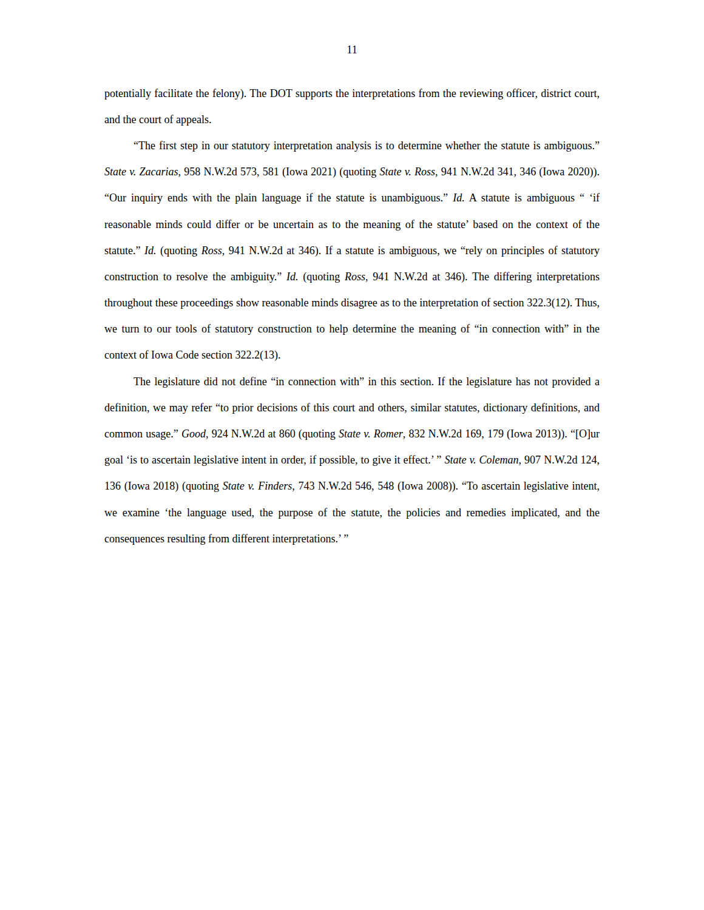11
potentially facilitate the felony). The DOT supports the interpretations from the reviewing officer, district court, and the court of appeals.
“The first step in our statutory interpretation analysis is to determine whether the statute is ambiguous.” State v. Zacarias, 958 N.W.2d 573, 581 (Iowa 2021) (quoting State v. Ross, 941 N.W.2d 341, 346 (Iowa 2020)). “Our inquiry ends with the plain language if the statute is unambiguous.” Id. A statute is ambiguous “ ‘if reasonable minds could differ or be uncertain as to the meaning of the statute’ based on the context of the statute.” Id. (quoting Ross, 941 N.W.2d at 346). If a statute is ambiguous, we “rely on principles of statutory construction to resolve the ambiguity.” Id. (quoting Ross, 941 N.W.2d at 346). The differing interpretations throughout these proceedings show reasonable minds disagree as to the interpretation of section 322.3(12). Thus, we turn to our tools of statutory construction to help determine the meaning of “in connection with” in the context of Iowa Code section 322.2(13).
The legislature did not define “in connection with” in this section. If the legislature has not provided a definition, we may refer “to prior decisions of this court and others, similar statutes, dictionary definitions, and common usage.” Good, 924 N.W.2d at 860 (quoting State v. Romer, 832 N.W.2d 169, 179 (Iowa 2013)). “[O]ur goal ‘is to ascertain legislative intent in order, if possible, to give it effect.’ ” State v. Coleman, 907 N.W.2d 124, 136 (Iowa 2018) (quoting State v. Finders, 743 N.W.2d 546, 548 (Iowa 2008)). “To ascertain legislative intent, we examine ‘the language used, the purpose of the statute, the policies and remedies implicated, and the consequences resulting from different interpretations.’ ”